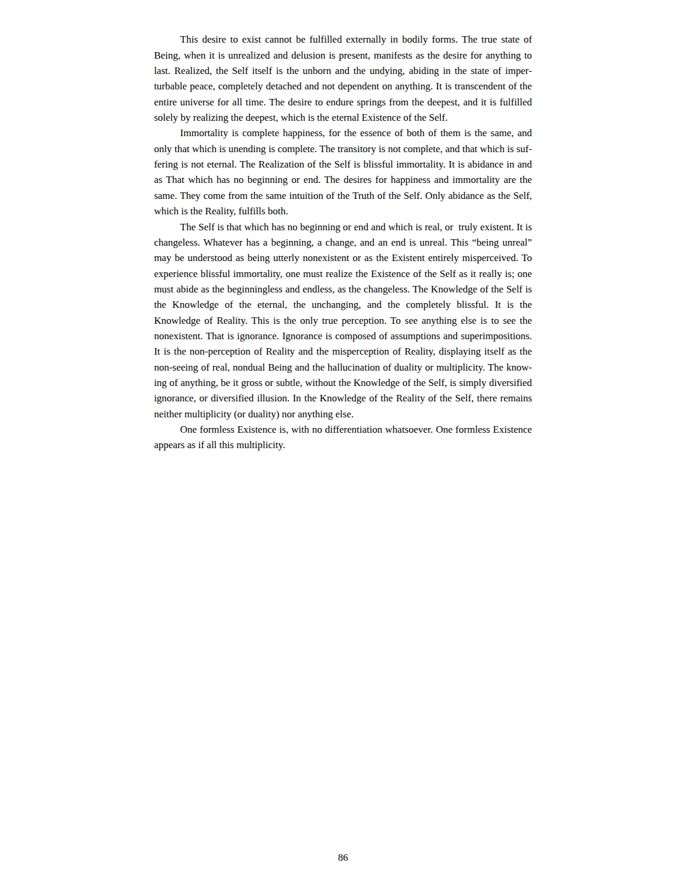This desire to exist cannot be fulfilled externally in bodily forms. The true state of Being, when it is unrealized and delusion is present, manifests as the desire for anything to last. Realized, the Self itself is the unborn and the undying, abiding in the state of imperturbable peace, completely detached and not dependent on anything. It is transcendent of the entire universe for all time. The desire to endure springs from the deepest, and it is fulfilled solely by realizing the deepest, which is the eternal Existence of the Self.
Immortality is complete happiness, for the essence of both of them is the same, and only that which is unending is complete. The transitory is not complete, and that which is suffering is not eternal. The Realization of the Self is blissful immortality. It is abidance in and as That which has no beginning or end. The desires for happiness and immortality are the same. They come from the same intuition of the Truth of the Self. Only abidance as the Self, which is the Reality, fulfills both.
The Self is that which has no beginning or end and which is real, or truly existent. It is changeless. Whatever has a beginning, a change, and an end is unreal. This “being unreal” may be understood as being utterly nonexistent or as the Existent entirely misperceived. To experience blissful immortality, one must realize the Existence of the Self as it really is; one must abide as the beginningless and endless, as the changeless. The Knowledge of the Self is the Knowledge of the eternal, the unchanging, and the completely blissful. It is the Knowledge of Reality. This is the only true perception. To see anything else is to see the nonexistent. That is ignorance. Ignorance is composed of assumptions and superimpositions. It is the non-perception of Reality and the misperception of Reality, displaying itself as the non-seeing of real, nondual Being and the hallucination of duality or multiplicity. The knowing of anything, be it gross or subtle, without the Knowledge of the Self, is simply diversified ignorance, or diversified illusion. In the Knowledge of the Reality of the Self, there remains neither multiplicity (or duality) nor anything else.
One formless Existence is, with no differentiation whatsoever. One formless Existence appears as if all this multiplicity.
86